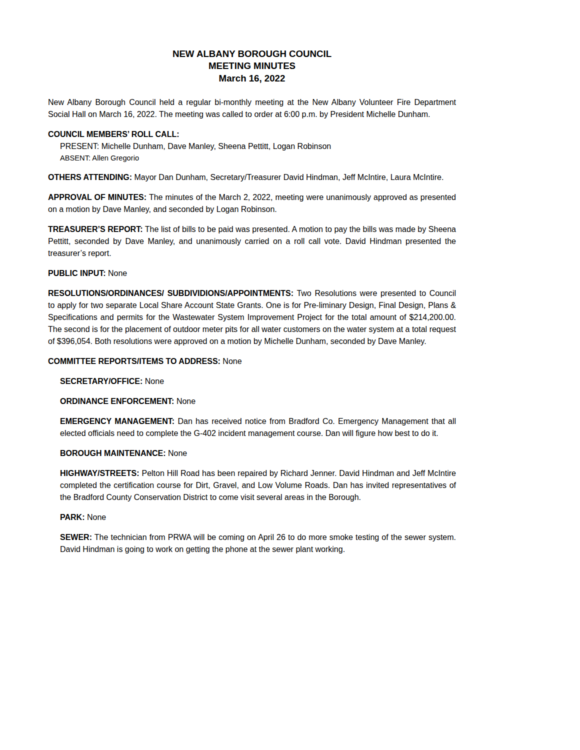NEW ALBANY BOROUGH COUNCIL
MEETING MINUTES
March 16, 2022
New Albany Borough Council held a regular bi-monthly meeting at the New Albany Volunteer Fire Department Social Hall on March 16, 2022. The meeting was called to order at 6:00 p.m. by President Michelle Dunham.
COUNCIL MEMBERS’ ROLL CALL:
PRESENT: Michelle Dunham, Dave Manley, Sheena Pettitt, Logan Robinson
ABSENT: Allen Gregorio
OTHERS ATTENDING: Mayor Dan Dunham, Secretary/Treasurer David Hindman, Jeff McIntire, Laura McIntire.
APPROVAL OF MINUTES: The minutes of the March 2, 2022, meeting were unanimously approved as presented on a motion by Dave Manley, and seconded by Logan Robinson.
TREASURER’S REPORT: The list of bills to be paid was presented. A motion to pay the bills was made by Sheena Pettitt, seconded by Dave Manley, and unanimously carried on a roll call vote. David Hindman presented the treasurer’s report.
PUBLIC INPUT: None
RESOLUTIONS/ORDINANCES/ SUBDIVIDIONS/APPOINTMENTS: Two Resolutions were presented to Council to apply for two separate Local Share Account State Grants. One is for Pre-liminary Design, Final Design, Plans & Specifications and permits for the Wastewater System Improvement Project for the total amount of $214,200.00. The second is for the placement of outdoor meter pits for all water customers on the water system at a total request of $396,054. Both resolutions were approved on a motion by Michelle Dunham, seconded by Dave Manley.
COMMITTEE REPORTS/ITEMS TO ADDRESS: None
SECRETARY/OFFICE: None
ORDINANCE ENFORCEMENT: None
EMERGENCY MANAGEMENT: Dan has received notice from Bradford Co. Emergency Management that all elected officials need to complete the G-402 incident management course. Dan will figure how best to do it.
BOROUGH MAINTENANCE: None
HIGHWAY/STREETS: Pelton Hill Road has been repaired by Richard Jenner. David Hindman and Jeff McIntire completed the certification course for Dirt, Gravel, and Low Volume Roads. Dan has invited representatives of the Bradford County Conservation District to come visit several areas in the Borough.
PARK: None
SEWER: The technician from PRWA will be coming on April 26 to do more smoke testing of the sewer system. David Hindman is going to work on getting the phone at the sewer plant working.